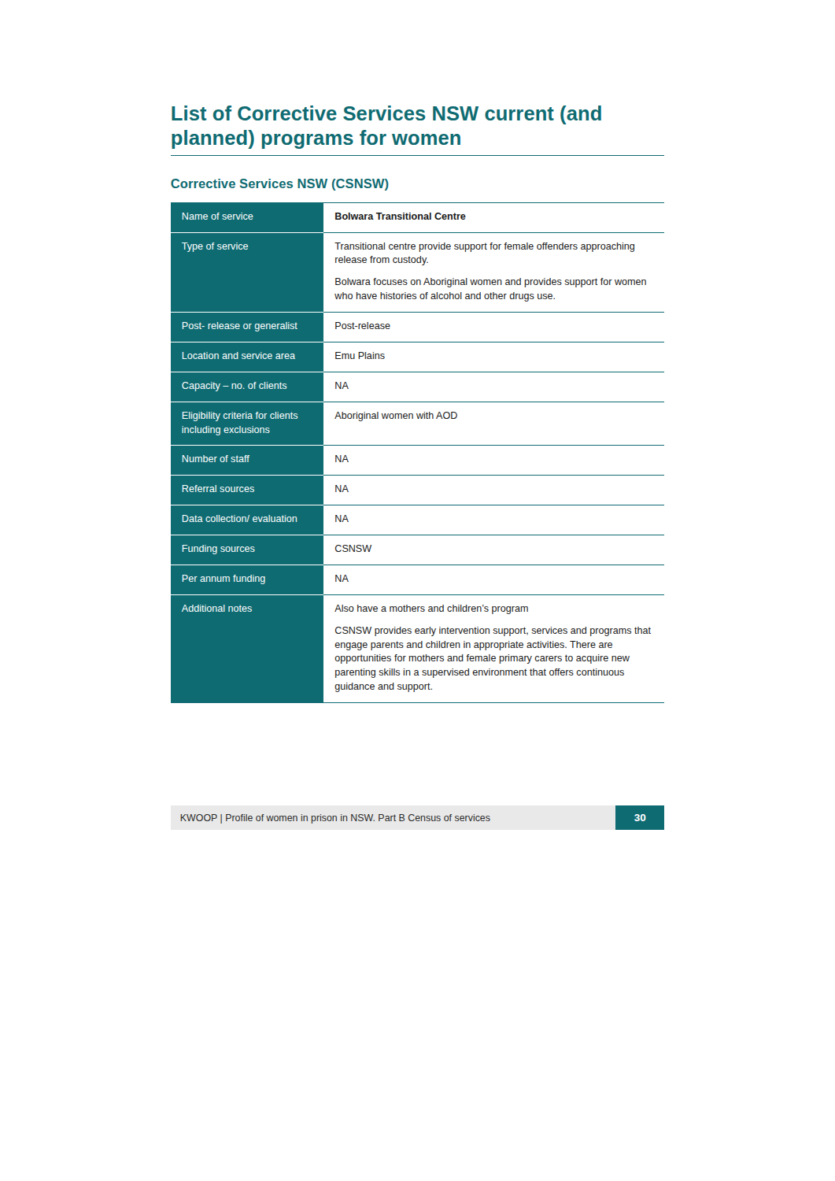List of Corrective Services NSW current (andplanned) programs for women
Corrective Services NSW (CSNSW)
| Name of service | Bolwara Transitional Centre |
| Type of service | Transitional centre provide support for female offenders approaching release from custody. Bolwara focuses on Aboriginal women and provides support for women who have histories of alcohol and other drugs use. |
| Post- release or generalist | Post-release |
| Location and service area | Emu Plains |
| Capacity – no. of clients | NA |
| Eligibility criteria for clients including exclusions | Aboriginal women with AOD |
| Number of staff | NA |
| Referral sources | NA |
| Data collection/ evaluation | NA |
| Funding sources | CSNSW |
| Per annum funding | NA |
| Additional notes | Also have a mothers and children’s program CSNSW provides early intervention support, services and programs that engage parents and children in appropriate activities. There are opportunities for mothers and female primary carers to acquire new parenting skills in a supervised environment that offers continuous guidance and support. |
KWOOP | Profile of women in prison in NSW. Part B Census of services
30